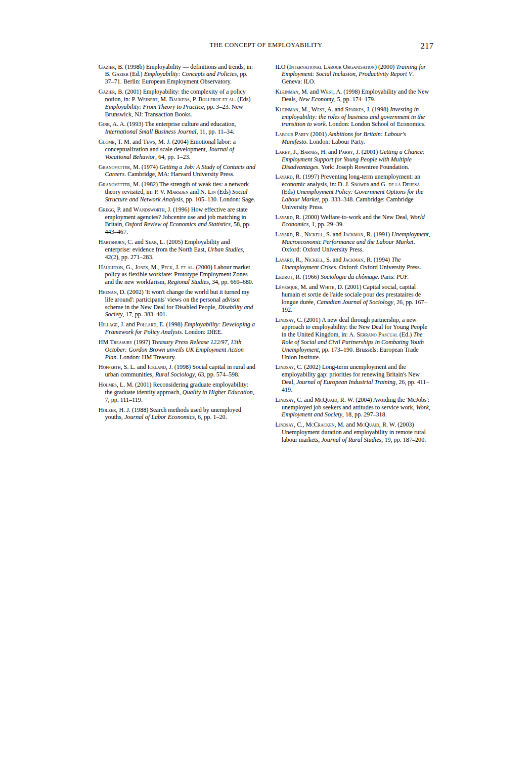THE CONCEPT OF EMPLOYABILITY 217
Gazier, B. (1998b) Employability — definitions and trends, in: B. Gazier (Ed.) Employability: Concepts and Policies, pp. 37–71. Berlin: European Employment Observatory.
Gazier, B. (2001) Employability: the complexity of a policy notion, in: P. Weinert, M. Baukens, P. Bollerot et al. (Eds) Employability: From Theory to Practice, pp. 3–23. New Brunswick, NJ: Transaction Books.
Gibb, A. A. (1993) The enterprise culture and education, International Small Business Journal, 11, pp. 11–34.
Glomb, T. M. and Tews, M. J. (2004) Emotional labor: a conceptualization and scale development, Journal of Vocational Behavior, 64, pp. 1–23.
Granovetter, M. (1974) Getting a Job: A Study of Contacts and Careers. Cambridge, MA: Harvard University Press.
Granovetter, M. (1982) The strength of weak ties: a network theory revisited, in: P. V. Marsden and N. Lin (Eds) Social Structure and Network Analysis, pp. 105–130. London: Sage.
Gregg, P. and Wandsworth, J. (1996) How effective are state employment agencies? Jobcentre use and job matching in Britain, Oxford Review of Economics and Statistics, 58, pp. 443–467.
Hartshorn, C. and Sear, L. (2005) Employability and enterprise: evidence from the North East, Urban Studies, 42(2), pp. 271–283.
Haughton, G., Jones, M., Peck, J. et al. (2000) Labour market policy as flexible workfare: Prototype Employment Zones and the new workfarism, Regional Studies, 34, pp. 669–680.
Heenan, D. (2002) 'It won't change the world but it turned my life around': participants' views on the personal advisor scheme in the New Deal for Disabled People, Disability and Society, 17, pp. 383–401.
Hillage, J. and Pollard, E. (1998) Employability: Developing a Framework for Policy Analysis. London: DfEE.
HM Treasury (1997) Treasury Press Release 122/97, 13th October: Gordon Brown unveils UK Employment Action Plan. London: HM Treasury.
Hofferth, S. L. and Iceland, J. (1998) Social capital in rural and urban communities, Rural Sociology, 63, pp. 574–598.
Holmes, L. M. (2001) Reconsidering graduate employability: the graduate identity approach, Quality in Higher Education, 7, pp. 111–119.
Holzer, H. J. (1988) Search methods used by unemployed youths, Journal of Labor Economics, 6, pp. 1–20.
ILO (International Labour Organisation) (2000) Training for Employment: Social Inclusion, Productivity Report V. Geneva: ILO.
Kleinman, M. and West, A. (1998) Employability and the New Deals, New Economy, 5, pp. 174–179.
Kleinman, M., West, A. and Sparkes, J. (1998) Investing in employability: the roles of business and government in the transition to work. London: London School of Economics.
Labour Party (2001) Ambitions for Britain: Labour's Manifesto. London: Labour Party.
Lakey, J., Barnes, H. and Parry, J. (2001) Getting a Chance: Employment Support for Young People with Multiple Disadvantages. York: Joseph Rowntree Foundation.
Layard, R. (1997) Preventing long-term unemployment: an economic analysis, in: D. J. Snower and G. de la Dehesa (Eds) Unemployment Policy: Government Options for the Labour Market, pp. 333–348. Cambridge: Cambridge University Press.
Layard, R. (2000) Welfare-to-work and the New Deal, World Economics, 1, pp. 29–39.
Layard, R., Nickell, S. and Jackman, R. (1991) Unemployment, Macroeconomic Performance and the Labour Market. Oxford: Oxford University Press.
Layard, R., Nickell, S. and Jackman, R. (1994) The Unemployment Crises. Oxford: Oxford University Press.
Ledrut, R. (1966) Sociologie du chômage. Paris: PUF.
Lévesque, M. and White, D. (2001) Capital social, capital humain et sortie de l'aide sociale pour des prestataires de longue durée, Canadian Journal of Sociology, 26, pp. 167–192.
Lindsay, C. (2001) A new deal through partnership, a new approach to employability: the New Deal for Young People in the United Kingdom, in: A. Serrano Pascual (Ed.) The Role of Social and Civil Partnerships in Combating Youth Unemployment, pp. 173–190. Brussels: European Trade Union Institute.
Lindsay, C. (2002) Long-term unemployment and the employability gap: priorities for renewing Britain's New Deal, Journal of European Industrial Training, 26, pp. 411–419.
Lindsay, C. and McQuaid, R. W. (2004) Avoiding the 'McJobs': unemployed job seekers and attitudes to service work, Work, Employment and Society, 18, pp. 297–318.
Lindsay, C., McCracken, M. and McQuaid, R. W. (2003) Unemployment duration and employability in remote rural labour markets, Journal of Rural Studies, 19, pp. 187–200.